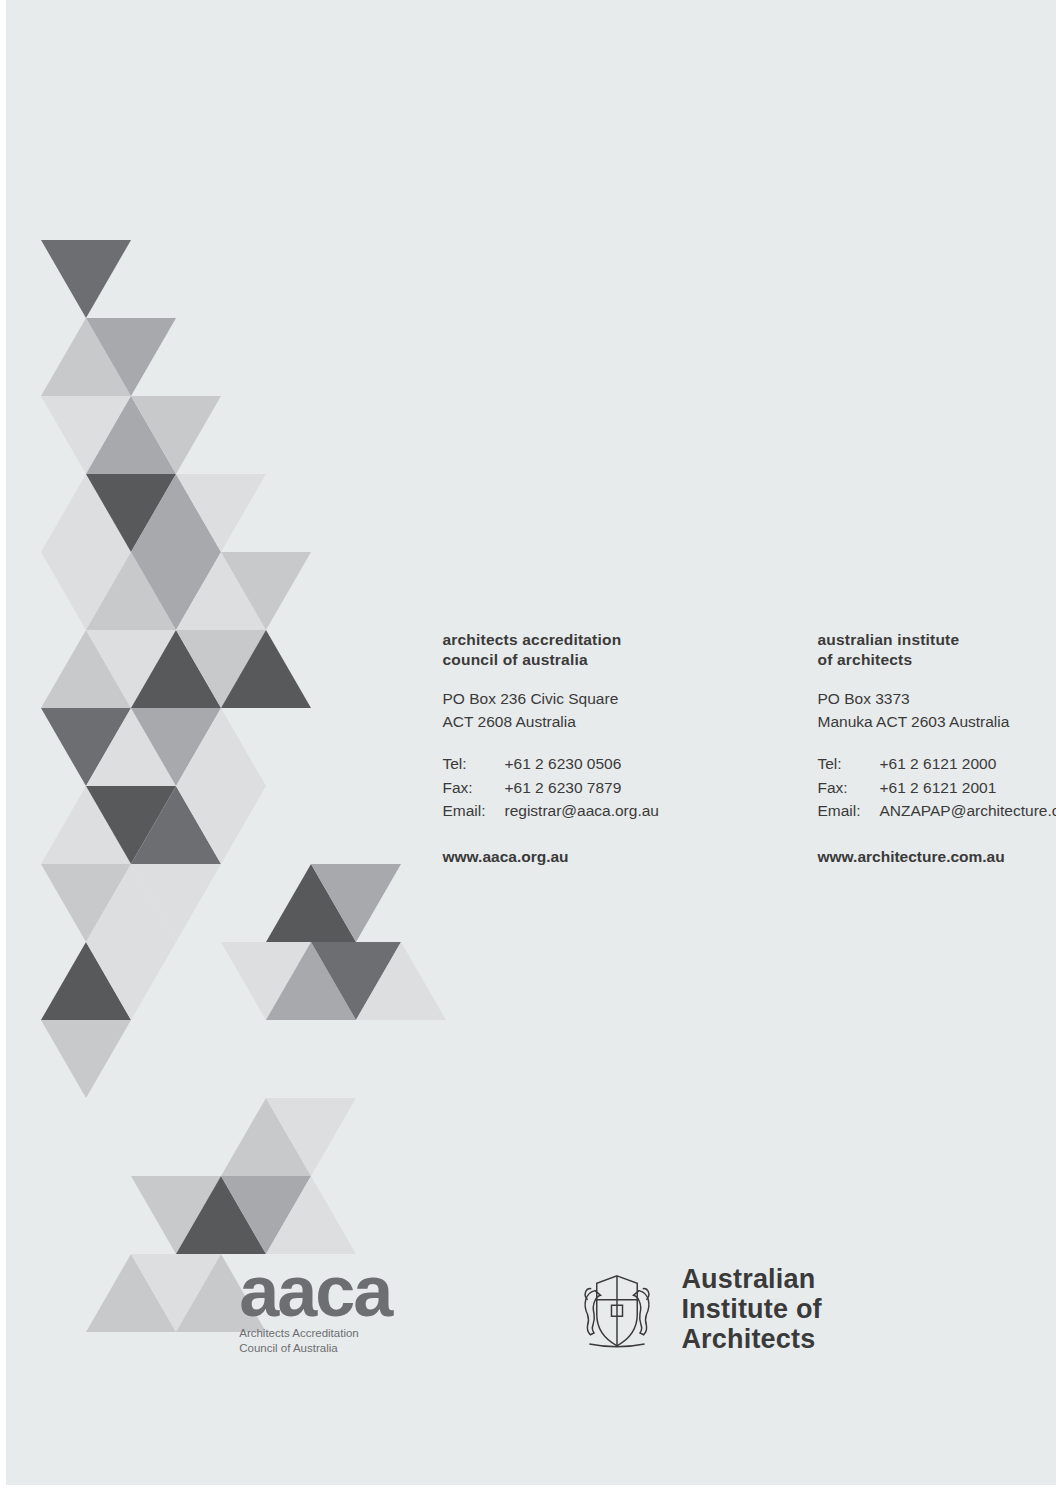architects accreditation
council of australia
PO Box 236 Civic Square
ACT 2608 Australia
| Tel: | +61 2 6230 0506 |
| Fax: | +61 2 6230 7879 |
| Email: | registrar@aaca.org.au |
www.aaca.org.au
australian institute
of architects
PO Box 3373
Manuka ACT 2603 Australia
| Tel: | +61 2 6121 2000 |
| Fax: | +61 2 6121 2001 |
| Email: | ANZAPAP@architecture.com.au |
www.architecture.com.au
aaca
Architects Accreditation
Council of Australia
Australian
Institute of
Architects